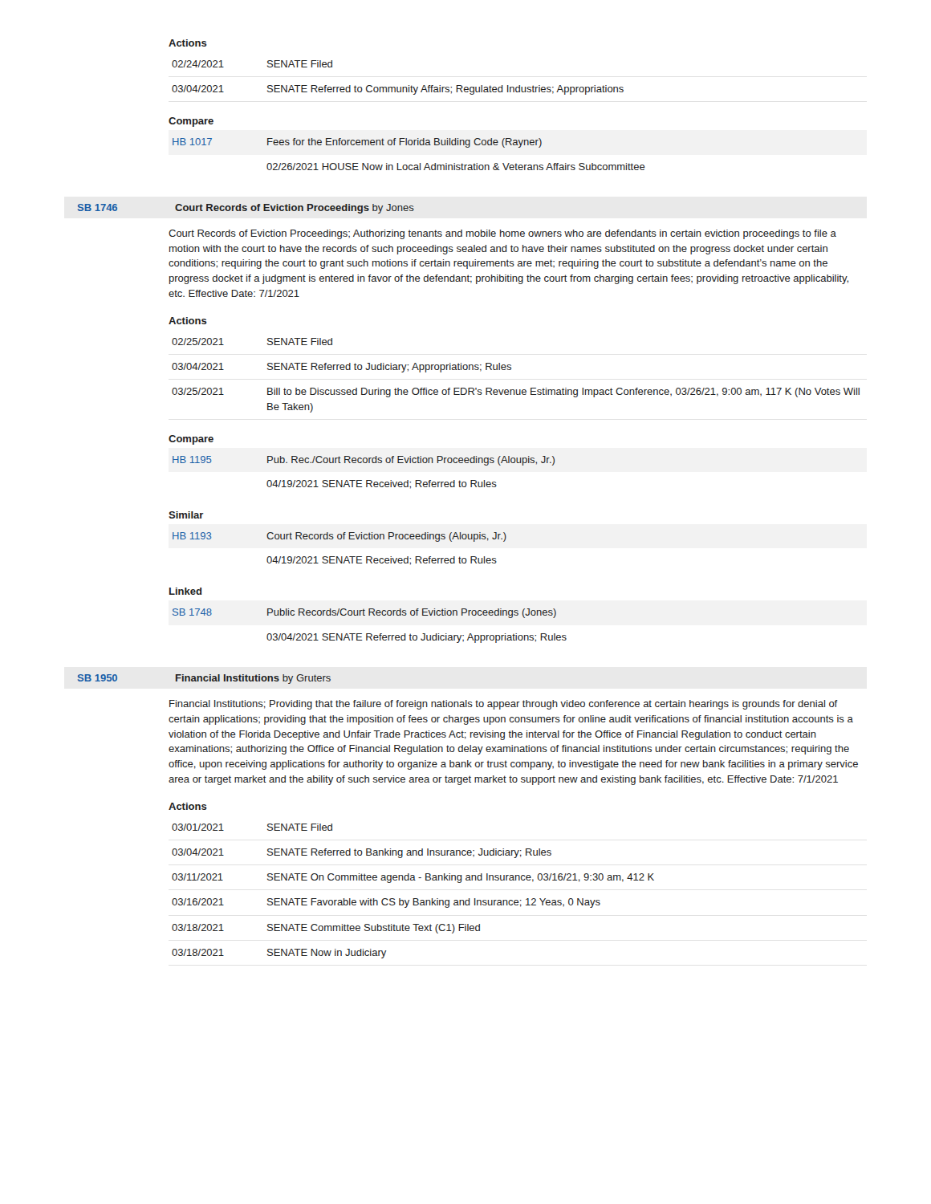Actions
| 02/24/2021 | SENATE Filed |
| 03/04/2021 | SENATE Referred to Community Affairs; Regulated Industries; Appropriations |
Compare
| HB 1017 | Fees for the Enforcement of Florida Building Code (Rayner) |
| | 02/26/2021 HOUSE Now in Local Administration & Veterans Affairs Subcommittee |
SB 1746
Court Records of Eviction Proceedings by Jones
Court Records of Eviction Proceedings; Authorizing tenants and mobile home owners who are defendants in certain eviction proceedings to file a motion with the court to have the records of such proceedings sealed and to have their names substituted on the progress docket under certain conditions; requiring the court to grant such motions if certain requirements are met; requiring the court to substitute a defendant’s name on the progress docket if a judgment is entered in favor of the defendant; prohibiting the court from charging certain fees; providing retroactive applicability, etc. Effective Date: 7/1/2021
Actions
| 02/25/2021 | SENATE Filed |
| 03/04/2021 | SENATE Referred to Judiciary; Appropriations; Rules |
| 03/25/2021 | Bill to be Discussed During the Office of EDR's Revenue Estimating Impact Conference, 03/26/21, 9:00 am, 117 K (No Votes Will Be Taken) |
Compare
| HB 1195 | Pub. Rec./Court Records of Eviction Proceedings (Aloupis, Jr.) |
| | 04/19/2021 SENATE Received; Referred to Rules |
Similar
| HB 1193 | Court Records of Eviction Proceedings (Aloupis, Jr.) |
| | 04/19/2021 SENATE Received; Referred to Rules |
Linked
| SB 1748 | Public Records/Court Records of Eviction Proceedings (Jones) |
| | 03/04/2021 SENATE Referred to Judiciary; Appropriations; Rules |
SB 1950
Financial Institutions by Gruters
Financial Institutions; Providing that the failure of foreign nationals to appear through video conference at certain hearings is grounds for denial of certain applications; providing that the imposition of fees or charges upon consumers for online audit verifications of financial institution accounts is a violation of the Florida Deceptive and Unfair Trade Practices Act; revising the interval for the Office of Financial Regulation to conduct certain examinations; authorizing the Office of Financial Regulation to delay examinations of financial institutions under certain circumstances; requiring the office, upon receiving applications for authority to organize a bank or trust company, to investigate the need for new bank facilities in a primary service area or target market and the ability of such service area or target market to support new and existing bank facilities, etc. Effective Date: 7/1/2021
Actions
| 03/01/2021 | SENATE Filed |
| 03/04/2021 | SENATE Referred to Banking and Insurance; Judiciary; Rules |
| 03/11/2021 | SENATE On Committee agenda - Banking and Insurance, 03/16/21, 9:30 am, 412 K |
| 03/16/2021 | SENATE Favorable with CS by Banking and Insurance; 12 Yeas, 0 Nays |
| 03/18/2021 | SENATE Committee Substitute Text (C1) Filed |
| 03/18/2021 | SENATE Now in Judiciary |